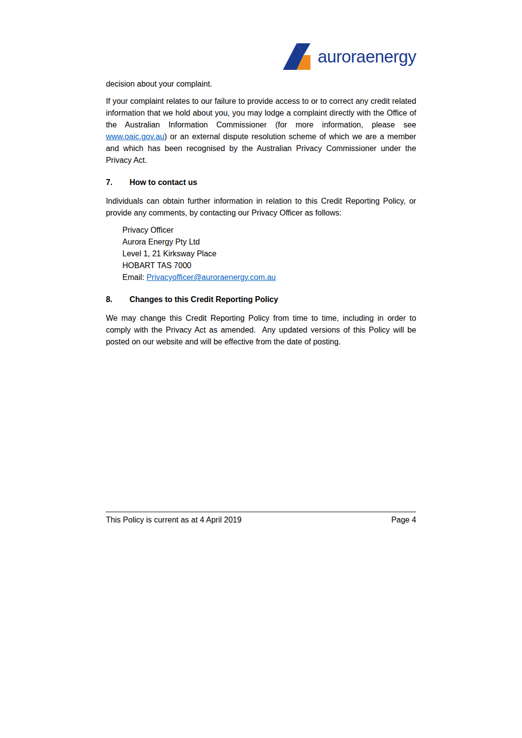aurora energy
decision about your complaint.
If your complaint relates to our failure to provide access to or to correct any credit related information that we hold about you, you may lodge a complaint directly with the Office of the Australian Information Commissioner (for more information, please see www.oaic.gov.au) or an external dispute resolution scheme of which we are a member and which has been recognised by the Australian Privacy Commissioner under the Privacy Act.
7. How to contact us
Individuals can obtain further information in relation to this Credit Reporting Policy, or provide any comments, by contacting our Privacy Officer as follows:
Privacy Officer
Aurora Energy Pty Ltd
Level 1, 21 Kirksway Place
HOBART TAS 7000
Email: Privacyofficer@auroraenergy.com.au
8. Changes to this Credit Reporting Policy
We may change this Credit Reporting Policy from time to time, including in order to comply with the Privacy Act as amended. Any updated versions of this Policy will be posted on our website and will be effective from the date of posting.
This Policy is current as at 4 April 2019 Page 4